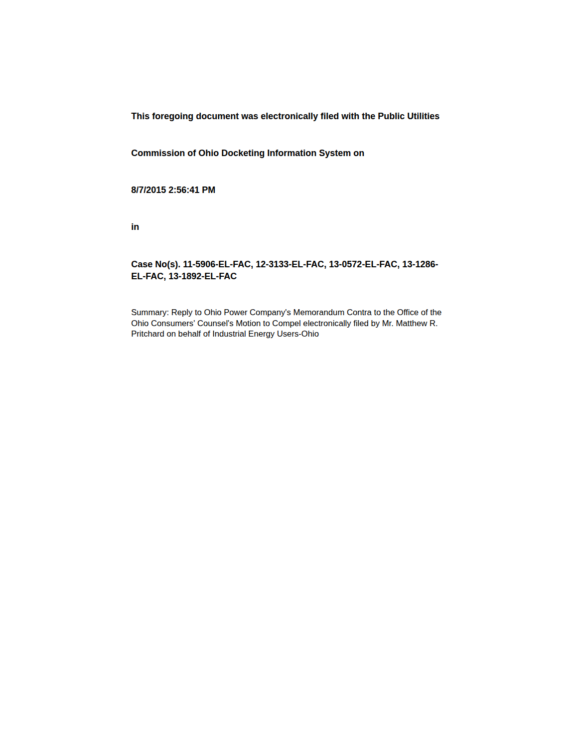This foregoing document was electronically filed with the Public Utilities
Commission of Ohio Docketing Information System on
8/7/2015 2:56:41 PM
in
Case No(s). 11-5906-EL-FAC, 12-3133-EL-FAC, 13-0572-EL-FAC, 13-1286-EL-FAC, 13-1892-EL-FAC
Summary: Reply to Ohio Power Company's Memorandum Contra to the Office of the Ohio Consumers' Counsel's Motion to Compel electronically filed by Mr. Matthew R. Pritchard on behalf of Industrial Energy Users-Ohio